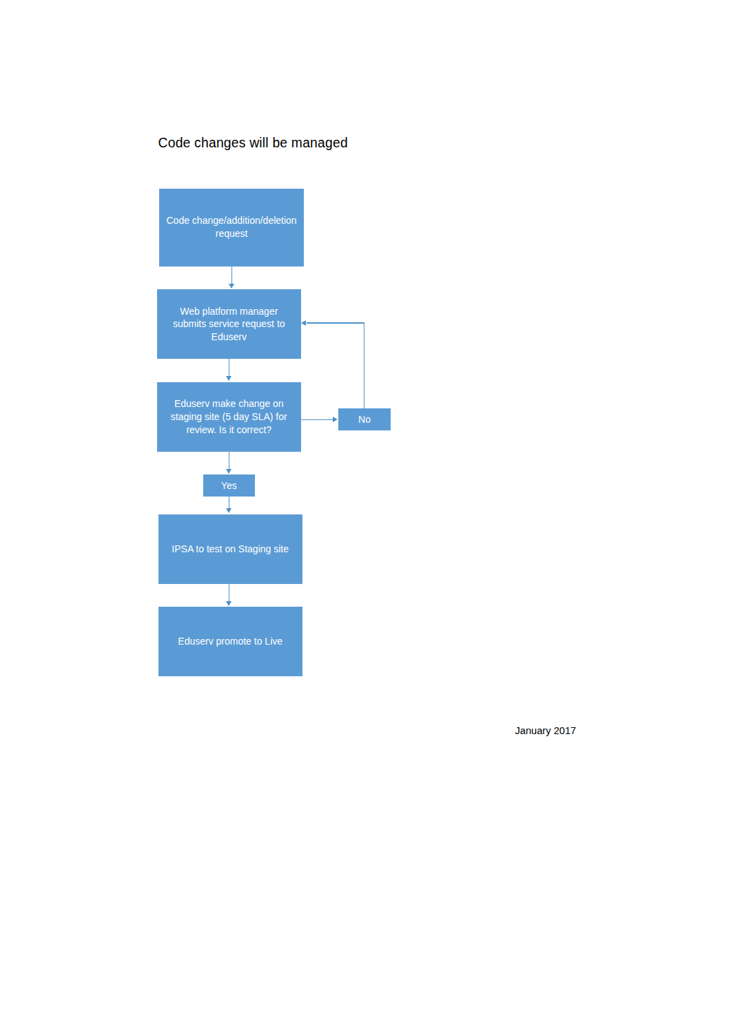Code changes will be managed
Code change/addition/deletion request
Web platform manager submits service request to Eduserv
Eduserv make change on staging site (5 day SLA) for review. Is it correct?
No
Yes
IPSA to test on Staging site
Eduserv promote to Live
January 2017